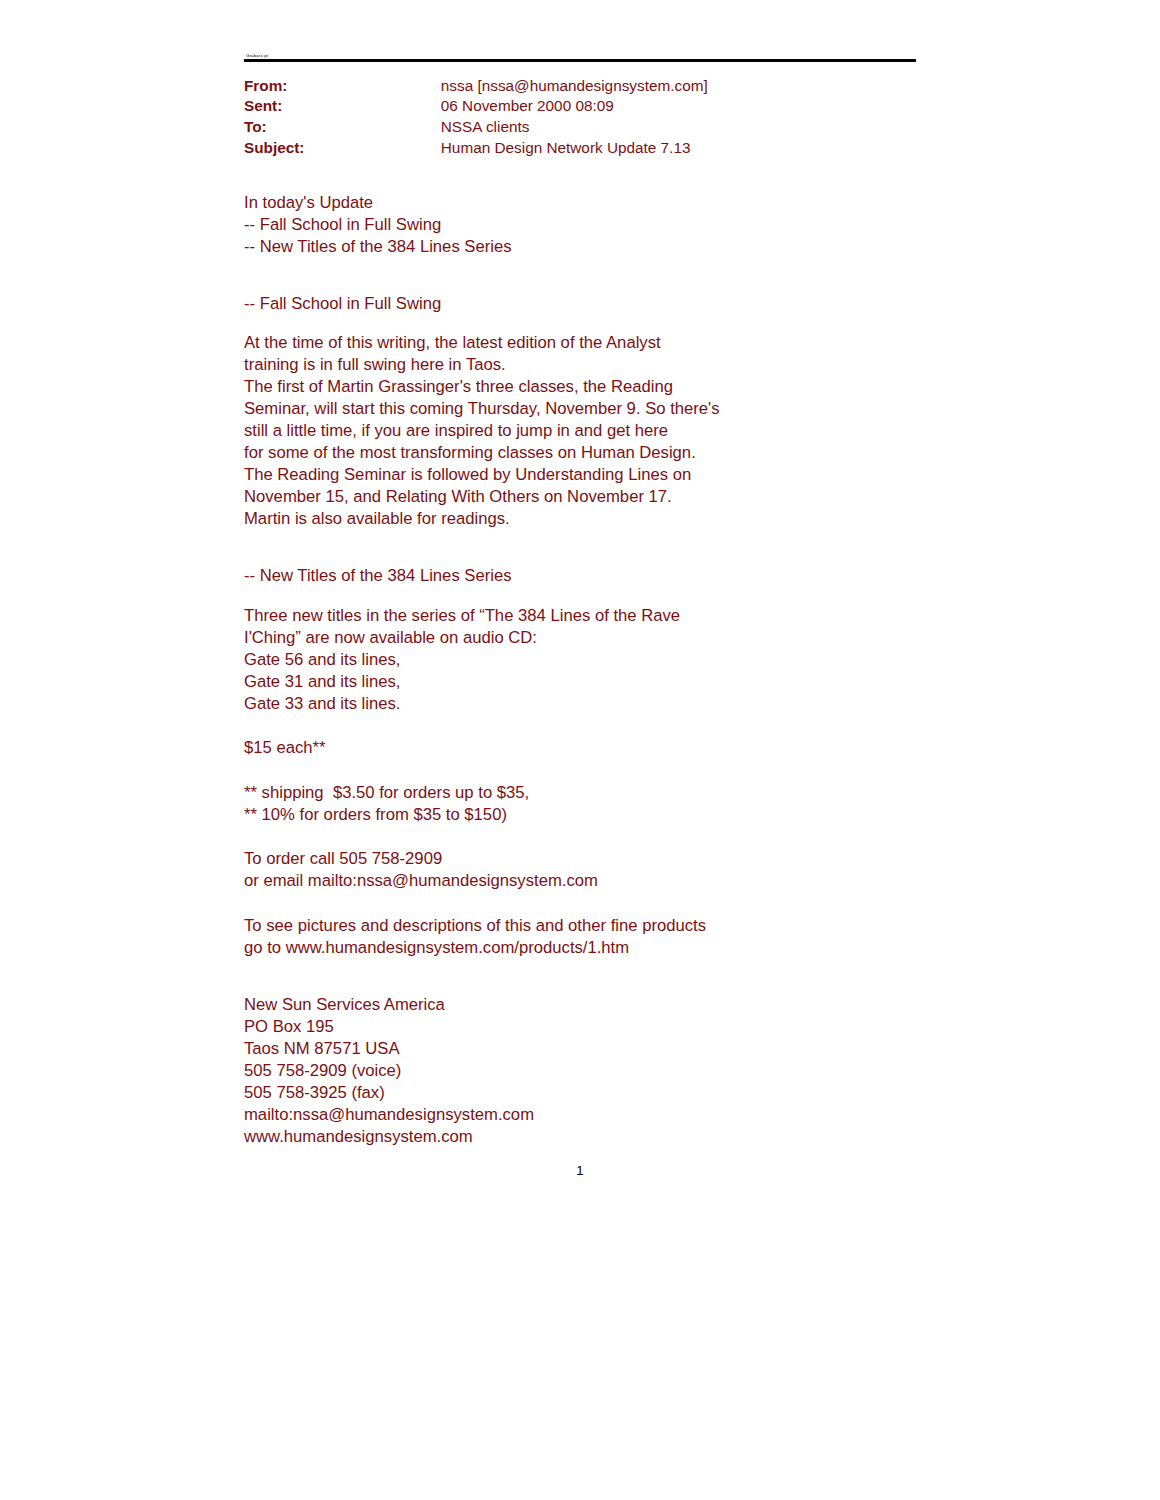Grabarz.pt
| From: | nssa [nssa@humandesignsystem.com] |
| Sent: | 06 November 2000 08:09 |
| To: | NSSA clients |
| Subject: | Human Design Network Update 7.13 |
In today's Update
-- Fall School in Full Swing
-- New Titles of the 384 Lines Series
-- Fall School in Full Swing
At the time of this writing, the latest edition of the Analyst
training is in full swing here in Taos.
The first of Martin Grassinger's three classes, the Reading
Seminar, will start this coming Thursday, November 9. So there's
still a little time, if you are inspired to jump in and get here
for some of the most transforming classes on Human Design.
The Reading Seminar is followed by Understanding Lines on
November 15, and Relating With Others on November 17.
Martin is also available for readings.
-- New Titles of the 384 Lines Series
Three new titles in the series of “The 384 Lines of the Rave
I'Ching” are now available on audio CD:
Gate 56 and its lines,
Gate 31 and its lines,
Gate 33 and its lines.
$15 each**
** shipping $3.50 for orders up to $35,
** 10% for orders from $35 to $150)
To order call 505 758-2909
or email mailto:nssa@humandesignsystem.com
To see pictures and descriptions of this and other fine products
go to www.humandesignsystem.com/products/1.htm
New Sun Services America
PO Box 195
Taos NM 87571 USA
505 758-2909 (voice)
505 758-3925 (fax)
mailto:nssa@humandesignsystem.com
www.humandesignsystem.com
1